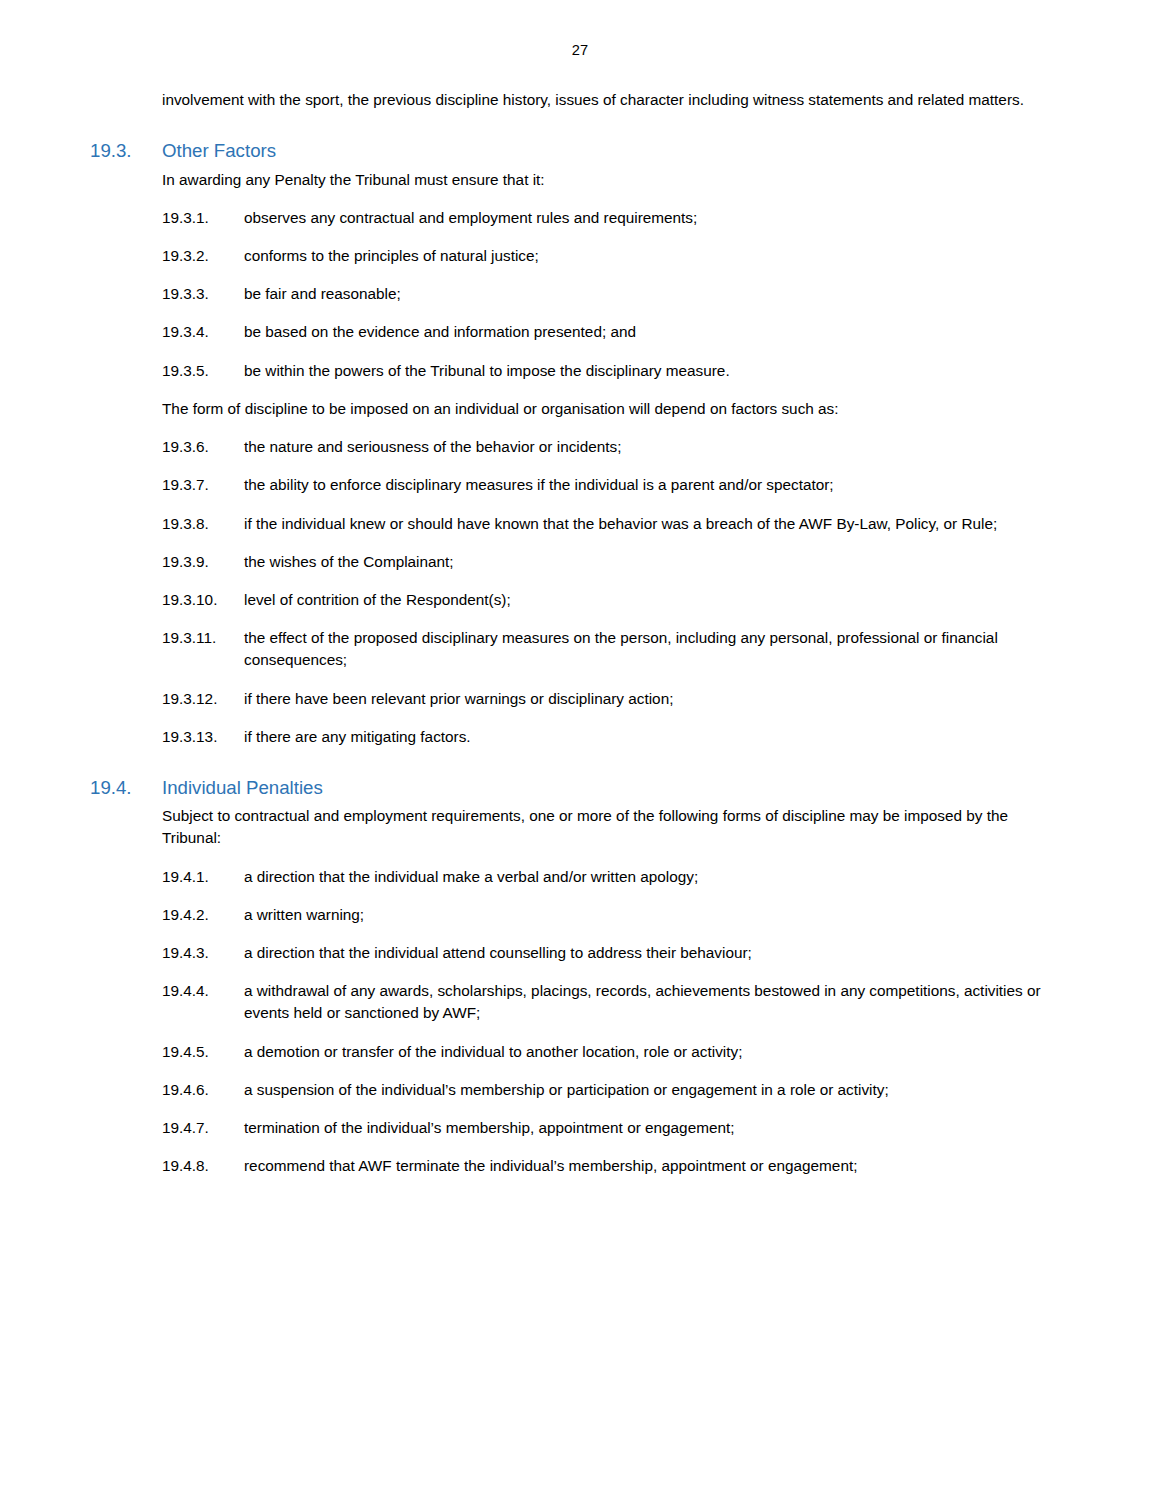27
involvement with the sport, the previous discipline history, issues of character including witness statements and related matters.
19.3. Other Factors
In awarding any Penalty the Tribunal must ensure that it:
19.3.1. observes any contractual and employment rules and requirements;
19.3.2. conforms to the principles of natural justice;
19.3.3. be fair and reasonable;
19.3.4. be based on the evidence and information presented; and
19.3.5. be within the powers of the Tribunal to impose the disciplinary measure.
The form of discipline to be imposed on an individual or organisation will depend on factors such as:
19.3.6. the nature and seriousness of the behavior or incidents;
19.3.7. the ability to enforce disciplinary measures if the individual is a parent and/or spectator;
19.3.8. if the individual knew or should have known that the behavior was a breach of the AWF By-Law, Policy, or Rule;
19.3.9. the wishes of the Complainant;
19.3.10. level of contrition of the Respondent(s);
19.3.11. the effect of the proposed disciplinary measures on the person, including any personal, professional or financial consequences;
19.3.12. if there have been relevant prior warnings or disciplinary action;
19.3.13. if there are any mitigating factors.
19.4. Individual Penalties
Subject to contractual and employment requirements, one or more of the following forms of discipline may be imposed by the Tribunal:
19.4.1. a direction that the individual make a verbal and/or written apology;
19.4.2. a written warning;
19.4.3. a direction that the individual attend counselling to address their behaviour;
19.4.4. a withdrawal of any awards, scholarships, placings, records, achievements bestowed in any competitions, activities or events held or sanctioned by AWF;
19.4.5. a demotion or transfer of the individual to another location, role or activity;
19.4.6. a suspension of the individual’s membership or participation or engagement in a role or activity;
19.4.7. termination of the individual’s membership, appointment or engagement;
19.4.8. recommend that AWF terminate the individual’s membership, appointment or engagement;